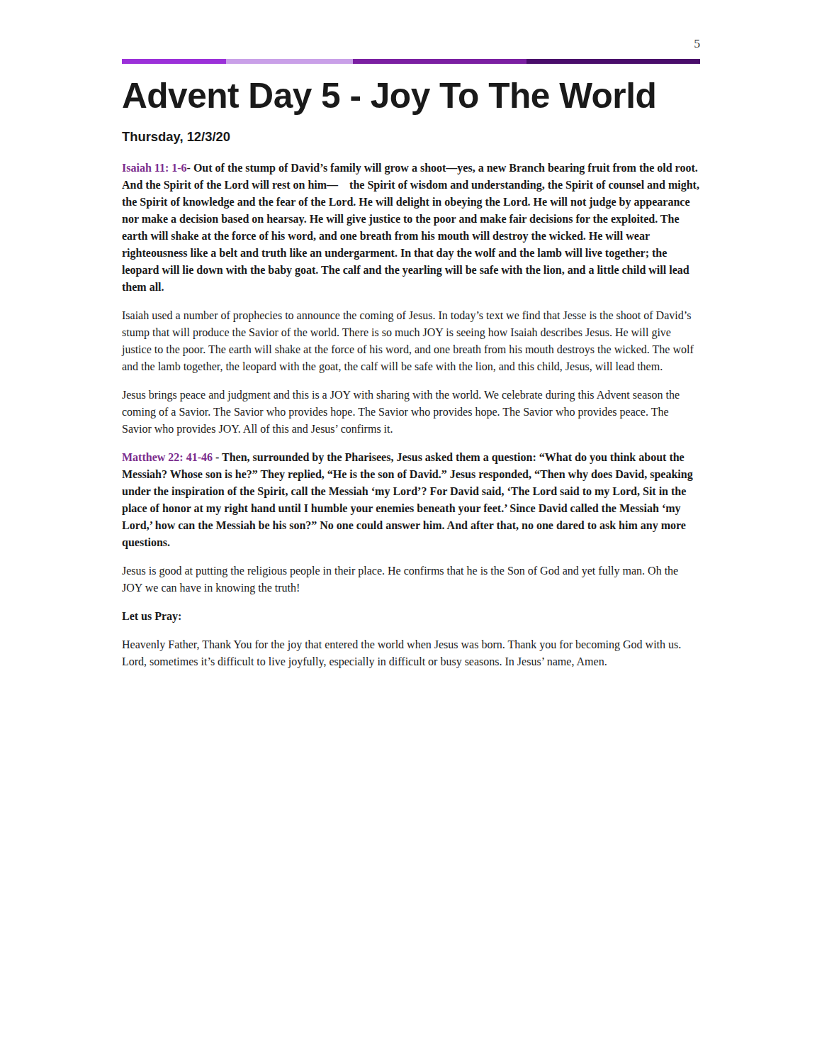5
Advent Day 5 - Joy To The World
Thursday, 12/3/20
Isaiah 11: 1-6- Out of the stump of David’s family will grow a shoot—yes, a new Branch bearing fruit from the old root. And the Spirit of the Lord will rest on him— the Spirit of wisdom and understanding, the Spirit of counsel and might, the Spirit of knowledge and the fear of the Lord. He will delight in obeying the Lord. He will not judge by appearance nor make a decision based on hearsay. He will give justice to the poor and make fair decisions for the exploited. The earth will shake at the force of his word, and one breath from his mouth will destroy the wicked. He will wear righteousness like a belt and truth like an undergarment. In that day the wolf and the lamb will live together; the leopard will lie down with the baby goat. The calf and the yearling will be safe with the lion, and a little child will lead them all.
Isaiah used a number of prophecies to announce the coming of Jesus. In today’s text we find that Jesse is the shoot of David’s stump that will produce the Savior of the world. There is so much JOY is seeing how Isaiah describes Jesus. He will give justice to the poor. The earth will shake at the force of his word, and one breath from his mouth destroys the wicked. The wolf and the lamb together, the leopard with the goat, the calf will be safe with the lion, and this child, Jesus, will lead them.
Jesus brings peace and judgment and this is a JOY with sharing with the world. We celebrate during this Advent season the coming of a Savior. The Savior who provides hope. The Savior who provides hope. The Savior who provides peace. The Savior who provides JOY. All of this and Jesus’ confirms it.
Matthew 22: 41-46 - Then, surrounded by the Pharisees, Jesus asked them a question: “What do you think about the Messiah? Whose son is he?” They replied, “He is the son of David.” Jesus responded, “Then why does David, speaking under the inspiration of the Spirit, call the Messiah ‘my Lord’? For David said, ‘The Lord said to my Lord, Sit in the place of honor at my right hand until I humble your enemies beneath your feet.’ Since David called the Messiah ‘my Lord,’ how can the Messiah be his son?” No one could answer him. And after that, no one dared to ask him any more questions.
Jesus is good at putting the religious people in their place. He confirms that he is the Son of God and yet fully man. Oh the JOY we can have in knowing the truth!
Let us Pray:
Heavenly Father, Thank You for the joy that entered the world when Jesus was born. Thank you for becoming God with us. Lord, sometimes it’s difficult to live joyfully, especially in difficult or busy seasons. In Jesus’ name, Amen.